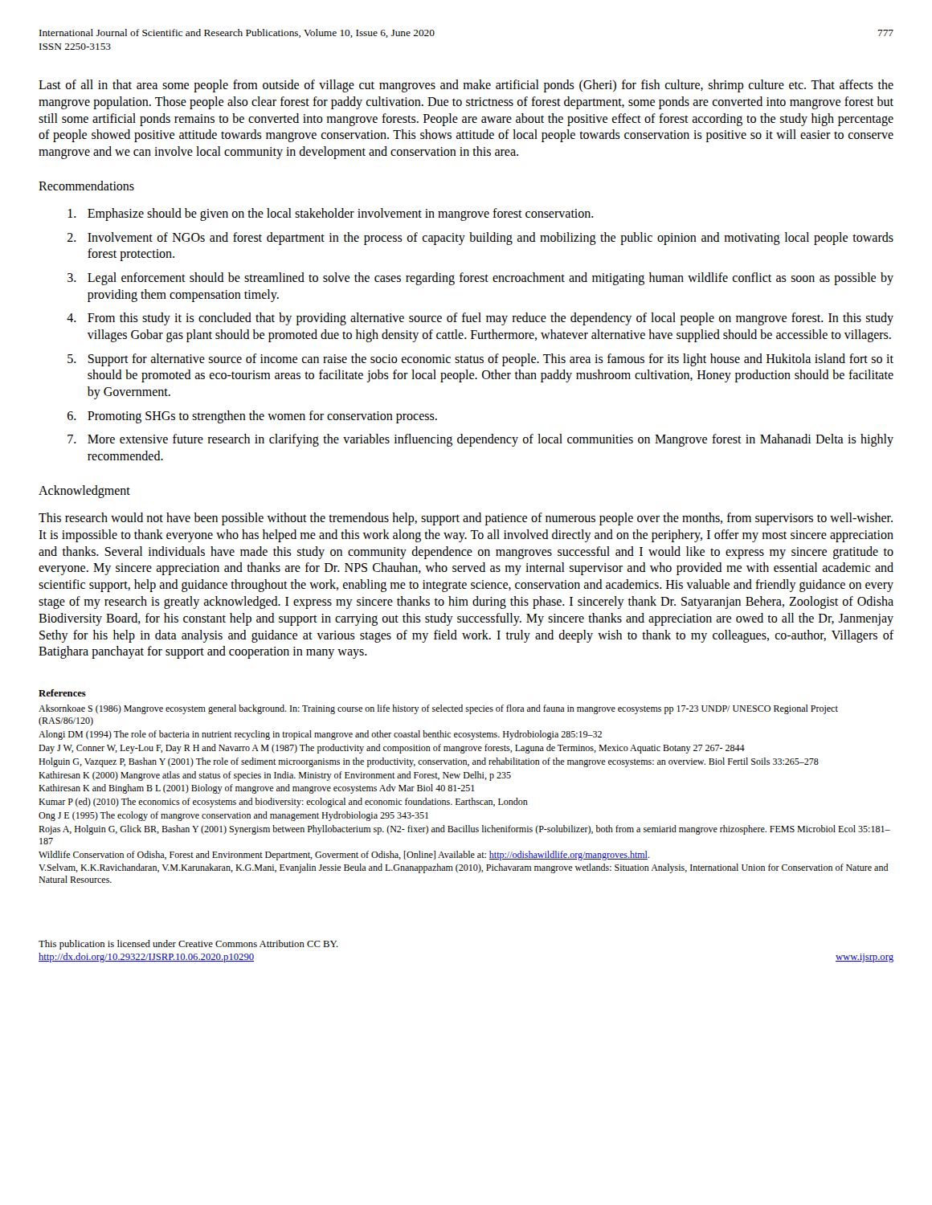International Journal of Scientific and Research Publications, Volume 10, Issue 6, June 2020
ISSN 2250-3153
777
Last of all in that area some people from outside of village cut mangroves and make artificial ponds (Gheri) for fish culture, shrimp culture etc. That affects the mangrove population. Those people also clear forest for paddy cultivation. Due to strictness of forest department, some ponds are converted into mangrove forest but still some artificial ponds remains to be converted into mangrove forests. People are aware about the positive effect of forest according to the study high percentage of people showed positive attitude towards mangrove conservation. This shows attitude of local people towards conservation is positive so it will easier to conserve mangrove and we can involve local community in development and conservation in this area.
Recommendations
Emphasize should be given on the local stakeholder involvement in mangrove forest conservation.
Involvement of NGOs and forest department in the process of capacity building and mobilizing the public opinion and motivating local people towards forest protection.
Legal enforcement should be streamlined to solve the cases regarding forest encroachment and mitigating human wildlife conflict as soon as possible by providing them compensation timely.
From this study it is concluded that by providing alternative source of fuel may reduce the dependency of local people on mangrove forest. In this study villages Gobar gas plant should be promoted due to high density of cattle. Furthermore, whatever alternative have supplied should be accessible to villagers.
Support for alternative source of income can raise the socio economic status of people. This area is famous for its light house and Hukitola island fort so it should be promoted as eco-tourism areas to facilitate jobs for local people. Other than paddy mushroom cultivation, Honey production should be facilitate by Government.
Promoting SHGs to strengthen the women for conservation process.
More extensive future research in clarifying the variables influencing dependency of local communities on Mangrove forest in Mahanadi Delta is highly recommended.
Acknowledgment
This research would not have been possible without the tremendous help, support and patience of numerous people over the months, from supervisors to well-wisher. It is impossible to thank everyone who has helped me and this work along the way. To all involved directly and on the periphery, I offer my most sincere appreciation and thanks. Several individuals have made this study on community dependence on mangroves successful and I would like to express my sincere gratitude to everyone. My sincere appreciation and thanks are for Dr. NPS Chauhan, who served as my internal supervisor and who provided me with essential academic and scientific support, help and guidance throughout the work, enabling me to integrate science, conservation and academics. His valuable and friendly guidance on every stage of my research is greatly acknowledged. I express my sincere thanks to him during this phase. I sincerely thank Dr. Satyaranjan Behera, Zoologist of Odisha Biodiversity Board, for his constant help and support in carrying out this study successfully. My sincere thanks and appreciation are owed to all the Dr, Janmenjay Sethy for his help in data analysis and guidance at various stages of my field work. I truly and deeply wish to thank to my colleagues, co-author, Villagers of Batighara panchayat for support and cooperation in many ways.
References
Aksornkoae S (1986) Mangrove ecosystem general background. In: Training course on life history of selected species of flora and fauna in mangrove ecosystems pp 17-23 UNDP/ UNESCO Regional Project (RAS/86/120)
Alongi DM (1994) The role of bacteria in nutrient recycling in tropical mangrove and other coastal benthic ecosystems. Hydrobiologia 285:19–32
Day J W, Conner W, Ley-Lou F, Day R H and Navarro A M (1987) The productivity and composition of mangrove forests, Laguna de Terminos, Mexico Aquatic Botany 27 267- 2844
Holguin G, Vazquez P, Bashan Y (2001) The role of sediment microorganisms in the productivity, conservation, and rehabilitation of the mangrove ecosystems: an overview. Biol Fertil Soils 33:265–278
Kathiresan K (2000) Mangrove atlas and status of species in India. Ministry of Environment and Forest, New Delhi, p 235
Kathiresan K and Bingham B L (2001) Biology of mangrove and mangrove ecosystems Adv Mar Biol 40 81-251
Kumar P (ed) (2010) The economics of ecosystems and biodiversity: ecological and economic foundations. Earthscan, London
Ong J E (1995) The ecology of mangrove conservation and management Hydrobiologia 295 343-351
Rojas A, Holguin G, Glick BR, Bashan Y (2001) Synergism between Phyllobacterium sp. (N2- fixer) and Bacillus licheniformis (P-solubilizer), both from a semiarid mangrove rhizosphere. FEMS Microbiol Ecol 35:181–187
Wildlife Conservation of Odisha, Forest and Environment Department, Goverment of Odisha, [Online] Available at: http://odishawildlife.org/mangroves.html.
V.Selvam, K.K.Ravichandaran, V.M.Karunakaran, K.G.Mani, Evanjalin Jessie Beula and L.Gnanappazham (2010), Pichavaram mangrove wetlands: Situation Analysis, International Union for Conservation of Nature and Natural Resources.
This publication is licensed under Creative Commons Attribution CC BY.
http://dx.doi.org/10.29322/IJSRP.10.06.2020.p10290
www.ijsrp.org